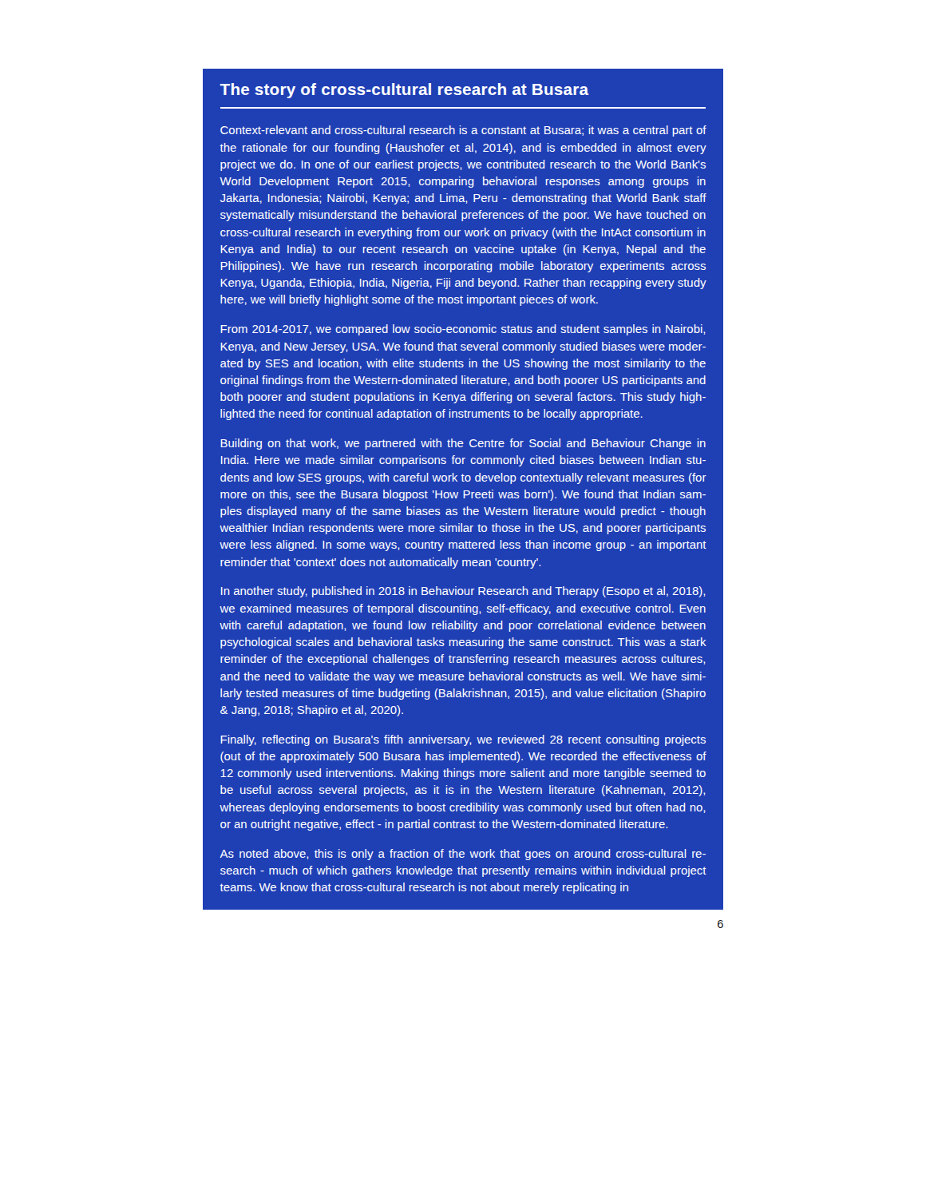The story of cross-cultural research at Busara
Context-relevant and cross-cultural research is a constant at Busara; it was a central part of the rationale for our founding (Haushofer et al, 2014), and is embedded in almost every project we do. In one of our earliest projects, we contributed research to the World Bank's World Development Report 2015, comparing behavioral responses among groups in Jakarta, Indonesia; Nairobi, Kenya; and Lima, Peru - demonstrating that World Bank staff systematically misunderstand the behavioral preferences of the poor. We have touched on cross-cultural research in everything from our work on privacy (with the IntAct consortium in Kenya and India) to our recent research on vaccine uptake (in Kenya, Nepal and the Philippines). We have run research incorporating mobile laboratory experiments across Kenya, Uganda, Ethiopia, India, Nigeria, Fiji and beyond. Rather than recapping every study here, we will briefly highlight some of the most important pieces of work.
From 2014-2017, we compared low socio-economic status and student samples in Nairobi, Kenya, and New Jersey, USA. We found that several commonly studied biases were moderated by SES and location, with elite students in the US showing the most similarity to the original findings from the Western-dominated literature, and both poorer US participants and both poorer and student populations in Kenya differing on several factors. This study highlighted the need for continual adaptation of instruments to be locally appropriate.
Building on that work, we partnered with the Centre for Social and Behaviour Change in India. Here we made similar comparisons for commonly cited biases between Indian students and low SES groups, with careful work to develop contextually relevant measures (for more on this, see the Busara blogpost 'How Preeti was born'). We found that Indian samples displayed many of the same biases as the Western literature would predict - though wealthier Indian respondents were more similar to those in the US, and poorer participants were less aligned. In some ways, country mattered less than income group - an important reminder that 'context' does not automatically mean 'country'.
In another study, published in 2018 in Behaviour Research and Therapy (Esopo et al, 2018), we examined measures of temporal discounting, self-efficacy, and executive control. Even with careful adaptation, we found low reliability and poor correlational evidence between psychological scales and behavioral tasks measuring the same construct. This was a stark reminder of the exceptional challenges of transferring research measures across cultures, and the need to validate the way we measure behavioral constructs as well. We have similarly tested measures of time budgeting (Balakrishnan, 2015), and value elicitation (Shapiro & Jang, 2018; Shapiro et al, 2020).
Finally, reflecting on Busara's fifth anniversary, we reviewed 28 recent consulting projects (out of the approximately 500 Busara has implemented). We recorded the effectiveness of 12 commonly used interventions. Making things more salient and more tangible seemed to be useful across several projects, as it is in the Western literature (Kahneman, 2012), whereas deploying endorsements to boost credibility was commonly used but often had no, or an outright negative, effect - in partial contrast to the Western-dominated literature.
As noted above, this is only a fraction of the work that goes on around cross-cultural research - much of which gathers knowledge that presently remains within individual project teams. We know that cross-cultural research is not about merely replicating in
6